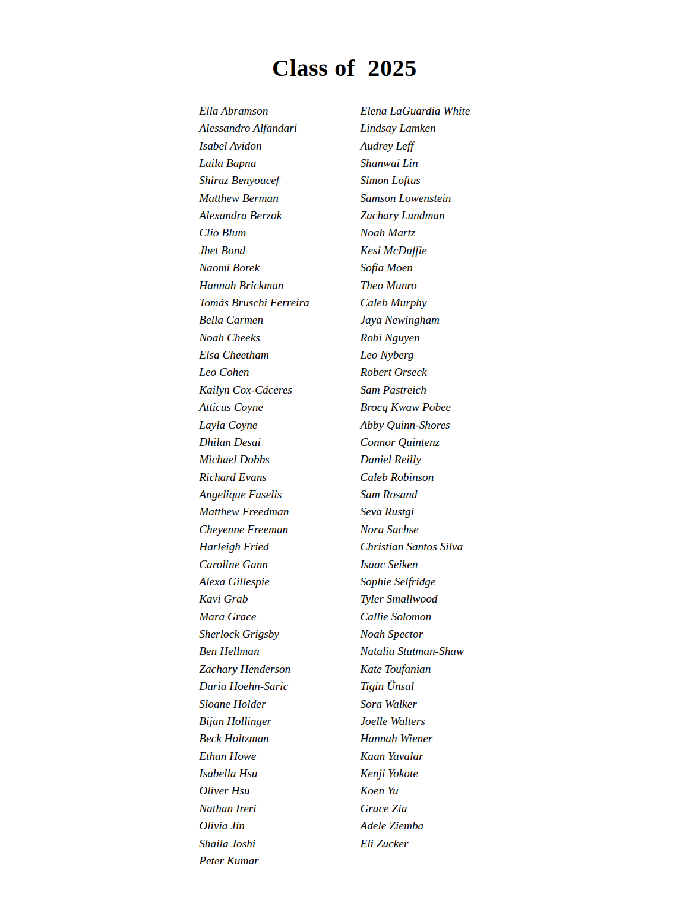Class of 2025
Ella Abramson
Alessandro Alfandari
Isabel Avidon
Laila Bapna
Shiraz Benyoucef
Matthew Berman
Alexandra Berzok
Clio Blum
Jhet Bond
Naomi Borek
Hannah Brickman
Tomás Bruschi Ferreira
Bella Carmen
Noah Cheeks
Elsa Cheetham
Leo Cohen
Kailyn Cox-Cáceres
Atticus Coyne
Layla Coyne
Dhilan Desai
Michael Dobbs
Richard Evans
Angelique Faselis
Matthew Freedman
Cheyenne Freeman
Harleigh Fried
Caroline Gann
Alexa Gillespie
Kavi Grab
Mara Grace
Sherlock Grigsby
Ben Hellman
Zachary Henderson
Daria Hoehn-Saric
Sloane Holder
Bijan Hollinger
Beck Holtzman
Ethan Howe
Isabella Hsu
Oliver Hsu
Nathan Ireri
Olivia Jin
Shaila Joshi
Peter Kumar
Elena LaGuardia White
Lindsay Lamken
Audrey Leff
Shanwai Lin
Simon Loftus
Samson Lowenstein
Zachary Lundman
Noah Martz
Kesi McDuffie
Sofia Moen
Theo Munro
Caleb Murphy
Jaya Newingham
Robi Nguyen
Leo Nyberg
Robert Orseck
Sam Pastreich
Brocq Kwaw Pobee
Abby Quinn-Shores
Connor Quintenz
Daniel Reilly
Caleb Robinson
Sam Rosand
Seva Rustgi
Nora Sachse
Christian Santos Silva
Isaac Seiken
Sophie Selfridge
Tyler Smallwood
Callie Solomon
Noah Spector
Natalia Stutman-Shaw
Kate Toufanian
Tigin Ünsal
Sora Walker
Joelle Walters
Hannah Wiener
Kaan Yavalar
Kenji Yokote
Koen Yu
Grace Zia
Adele Ziemba
Eli Zucker